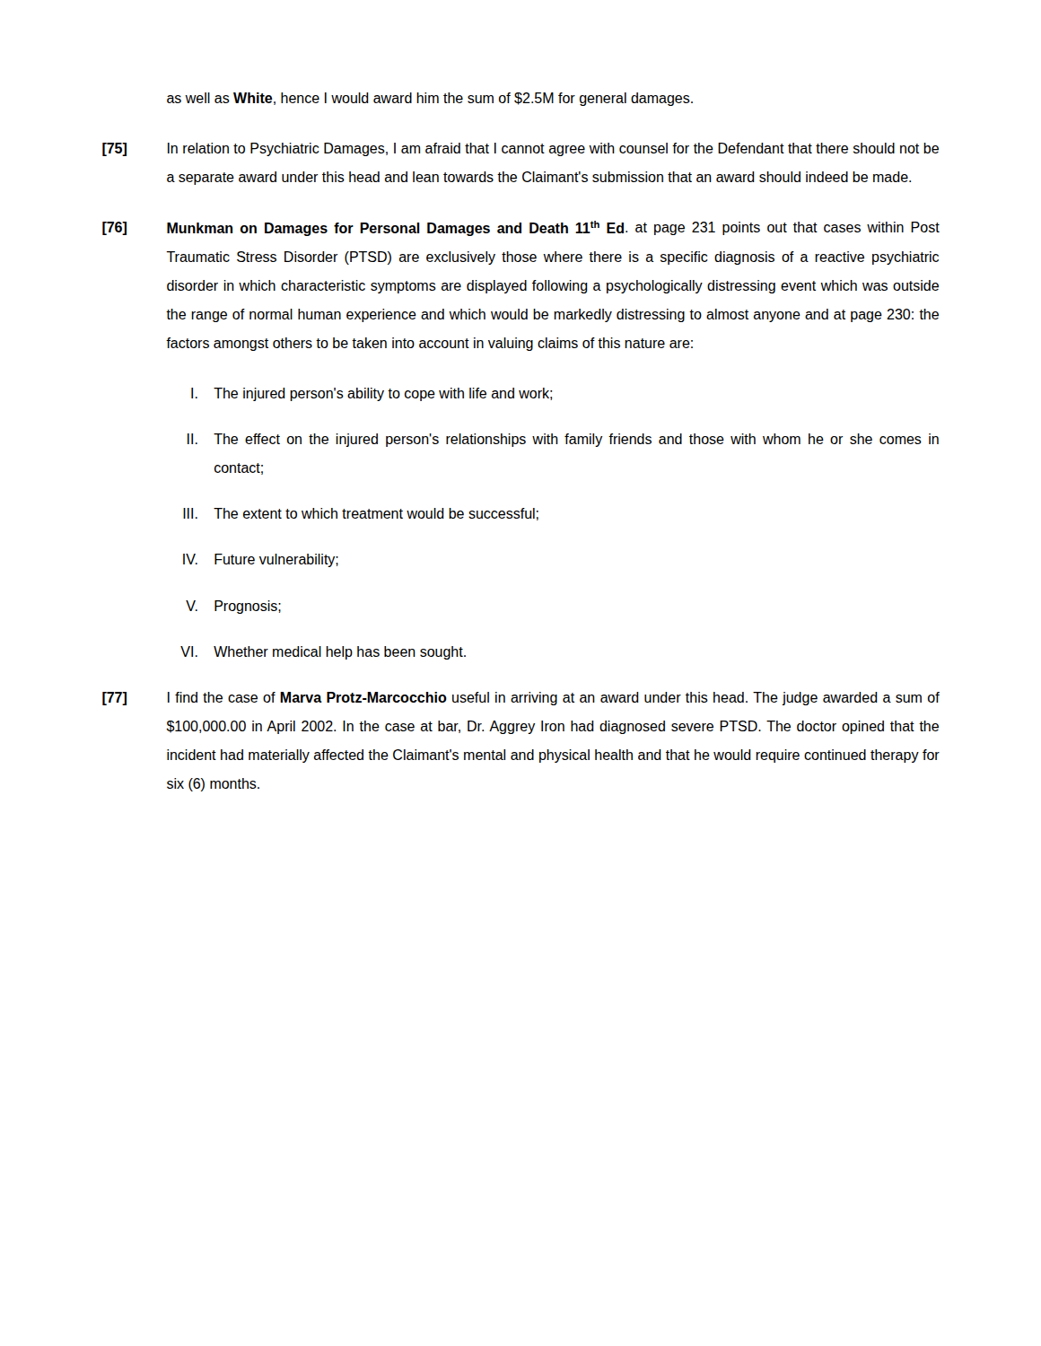as well as White, hence I would award him the sum of $2.5M for general damages.
[75]
In relation to Psychiatric Damages, I am afraid that I cannot agree with counsel for the Defendant that there should not be a separate award under this head and lean towards the Claimant's submission that an award should indeed be made.
[76]
Munkman on Damages for Personal Damages and Death 11th Ed. at page 231 points out that cases within Post Traumatic Stress Disorder (PTSD) are exclusively those where there is a specific diagnosis of a reactive psychiatric disorder in which characteristic symptoms are displayed following a psychologically distressing event which was outside the range of normal human experience and which would be markedly distressing to almost anyone and at page 230: the factors amongst others to be taken into account in valuing claims of this nature are:
The injured person's ability to cope with life and work;
The effect on the injured person's relationships with family friends and those with whom he or she comes in contact;
The extent to which treatment would be successful;
Future vulnerability;
Prognosis;
Whether medical help has been sought.
[77]
I find the case of Marva Protz-Marcocchio useful in arriving at an award under this head. The judge awarded a sum of $100,000.00 in April 2002. In the case at bar, Dr. Aggrey Iron had diagnosed severe PTSD. The doctor opined that the incident had materially affected the Claimant's mental and physical health and that he would require continued therapy for six (6) months.